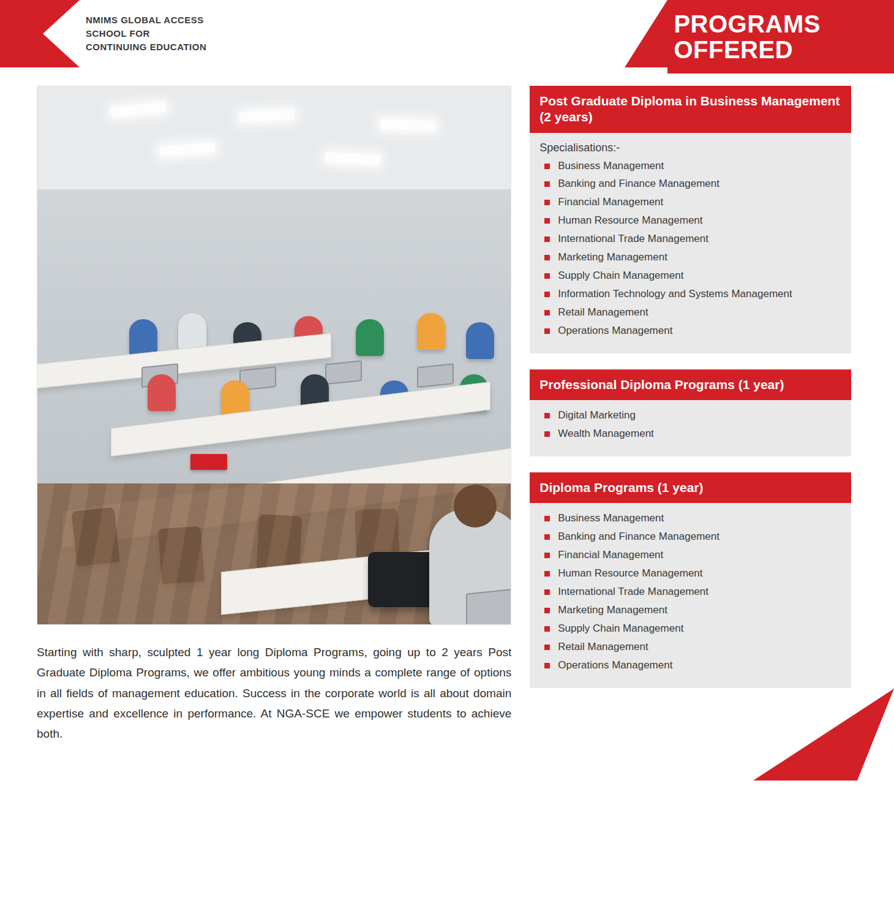NMIMS Global Access
School for
Continuing Education
PROGRAMS
OFFERED
Starting with sharp, sculpted 1 year long Diploma Programs, going up to 2 years Post Graduate Diploma Programs, we offer ambitious young minds a complete range of options in all fields of management education. Success in the corporate world is all about domain expertise and excellence in performance. At NGA-SCE we empower students to achieve both.
Post Graduate Diploma in Business Management (2 years)
Specialisations:-
Business Management
Banking and Finance Management
Financial Management
Human Resource Management
International Trade Management
Marketing Management
Supply Chain Management
Information Technology and Systems Management
Retail Management
Operations Management
Professional Diploma Programs (1 year)
Digital Marketing
Wealth Management
Diploma Programs (1 year)
Business Management
Banking and Finance Management
Financial Management
Human Resource Management
International Trade Management
Marketing Management
Supply Chain Management
Retail Management
Operations Management